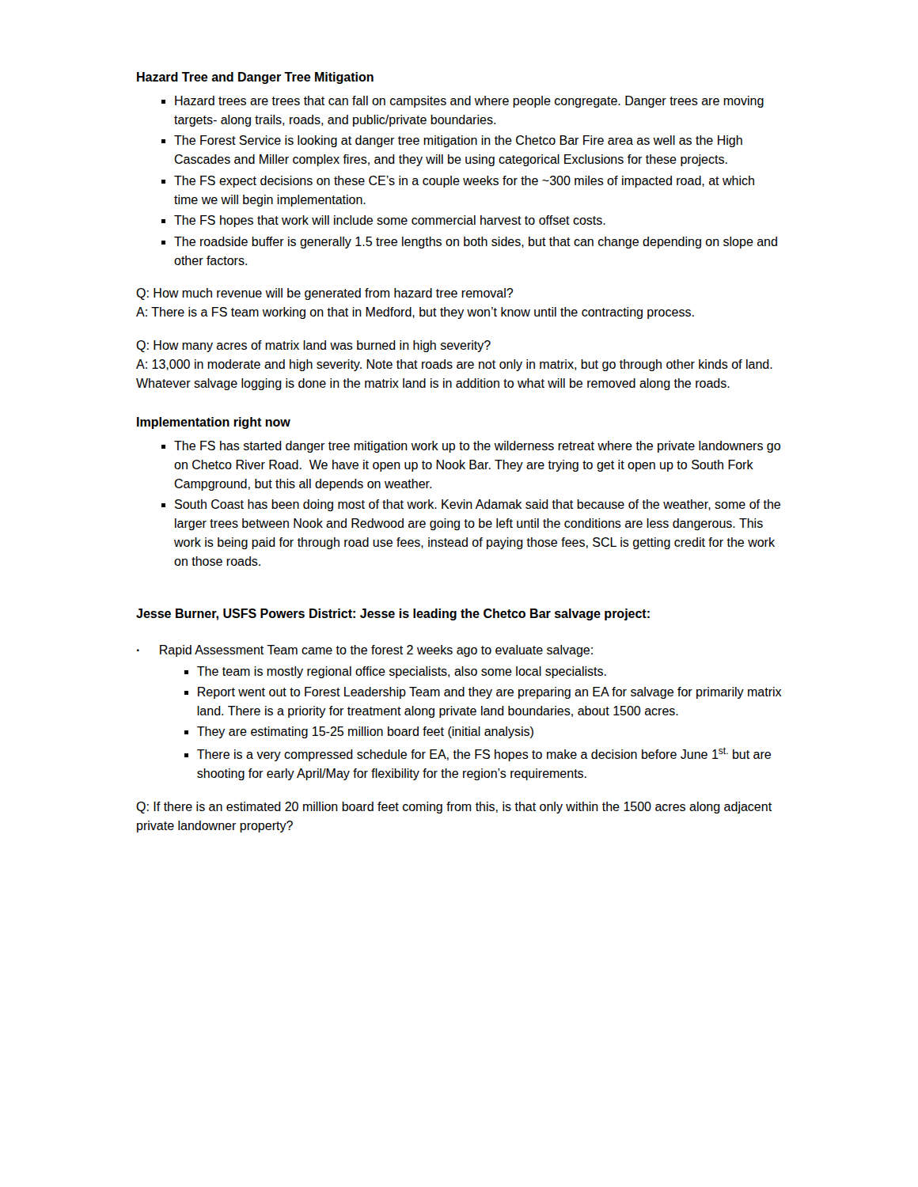Hazard Tree and Danger Tree Mitigation
Hazard trees are trees that can fall on campsites and where people congregate. Danger trees are moving targets- along trails, roads, and public/private boundaries.
The Forest Service is looking at danger tree mitigation in the Chetco Bar Fire area as well as the High Cascades and Miller complex fires, and they will be using categorical Exclusions for these projects.
The FS expect decisions on these CE’s in a couple weeks for the ~300 miles of impacted road, at which time we will begin implementation.
The FS hopes that work will include some commercial harvest to offset costs.
The roadside buffer is generally 1.5 tree lengths on both sides, but that can change depending on slope and other factors.
Q: How much revenue will be generated from hazard tree removal? A: There is a FS team working on that in Medford, but they won’t know until the contracting process.
Q: How many acres of matrix land was burned in high severity? A: 13,000 in moderate and high severity. Note that roads are not only in matrix, but go through other kinds of land. Whatever salvage logging is done in the matrix land is in addition to what will be removed along the roads.
Implementation right now
The FS has started danger tree mitigation work up to the wilderness retreat where the private landowners go on Chetco River Road. We have it open up to Nook Bar. They are trying to get it open up to South Fork Campground, but this all depends on weather.
South Coast has been doing most of that work. Kevin Adamak said that because of the weather, some of the larger trees between Nook and Redwood are going to be left until the conditions are less dangerous. This work is being paid for through road use fees, instead of paying those fees, SCL is getting credit for the work on those roads.
Jesse Burner, USFS Powers District: Jesse is leading the Chetco Bar salvage project:
Rapid Assessment Team came to the forest 2 weeks ago to evaluate salvage:
The team is mostly regional office specialists, also some local specialists.
Report went out to Forest Leadership Team and they are preparing an EA for salvage for primarily matrix land. There is a priority for treatment along private land boundaries, about 1500 acres.
They are estimating 15-25 million board feet (initial analysis)
There is a very compressed schedule for EA, the FS hopes to make a decision before June 1st. but are shooting for early April/May for flexibility for the region’s requirements.
Q: If there is an estimated 20 million board feet coming from this, is that only within the 1500 acres along adjacent private landowner property?